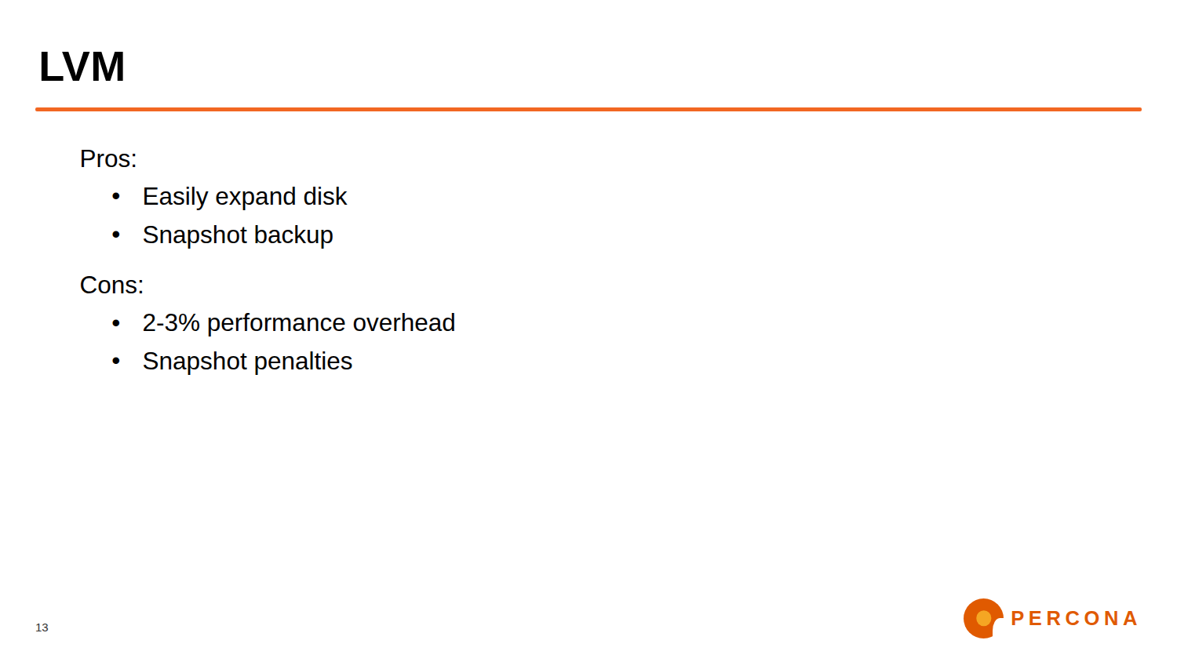LVM
Pros:
Easily expand disk
Snapshot backup
Cons:
2-3% performance overhead
Snapshot penalties
13
PERCONA